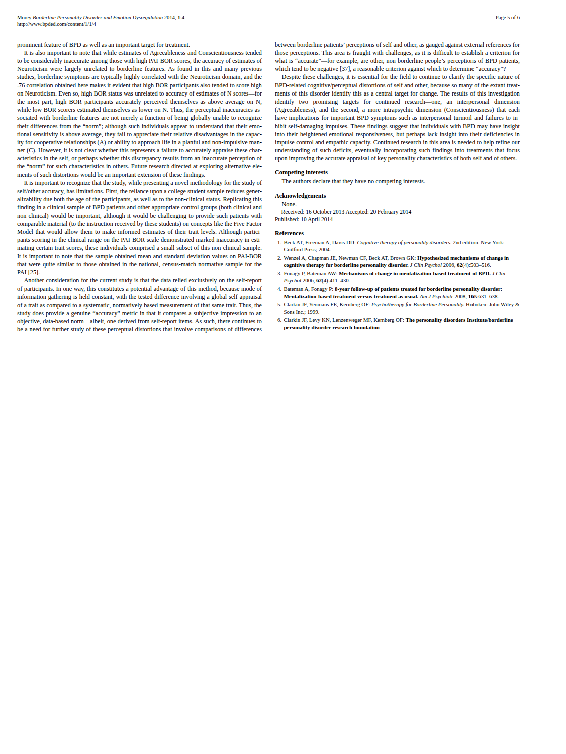Morey Borderline Personality Disorder and Emotion Dysregulation 2014, 1:4 http://www.bpded.com/content/1/1/4
Page 5 of 6
prominent feature of BPD as well as an important target for treatment.
It is also important to note that while estimates of Agreeableness and Conscientiousness tended to be considerably inaccurate among those with high PAI-BOR scores, the accuracy of estimates of Neuroticism were largely unrelated to borderline features. As found in this and many previous studies, borderline symptoms are typically highly correlated with the Neuroticism domain, and the .76 correlation obtained here makes it evident that high BOR participants also tended to score high on Neuroticism. Even so, high BOR status was unrelated to accuracy of estimates of N scores—for the most part, high BOR participants accurately perceived themselves as above average on N, while low BOR scorers estimated themselves as lower on N. Thus, the perceptual inaccuracies associated with borderline features are not merely a function of being globally unable to recognize their differences from the “norm”; although such individuals appear to understand that their emotional sensitivity is above average, they fail to appreciate their relative disadvantages in the capacity for cooperative relationships (A) or ability to approach life in a planful and non-impulsive manner (C). However, it is not clear whether this represents a failure to accurately appraise these characteristics in the self, or perhaps whether this discrepancy results from an inaccurate perception of the “norm” for such characteristics in others. Future research directed at exploring alternative elements of such distortions would be an important extension of these findings.
It is important to recognize that the study, while presenting a novel methodology for the study of self/other accuracy, has limitations. First, the reliance upon a college student sample reduces generalizability due both the age of the participants, as well as to the non-clinical status. Replicating this finding in a clinical sample of BPD patients and other appropriate control groups (both clinical and non-clinical) would be important, although it would be challenging to provide such patients with comparable material (to the instruction received by these students) on concepts like the Five Factor Model that would allow them to make informed estimates of their trait levels. Although participants scoring in the clinical range on the PAI-BOR scale demonstrated marked inaccuracy in estimating certain trait scores, these individuals comprised a small subset of this non-clinical sample. It is important to note that the sample obtained mean and standard deviation values on PAI-BOR that were quite similar to those obtained in the national, census-match normative sample for the PAI [25].
Another consideration for the current study is that the data relied exclusively on the self-report of participants. In one way, this constitutes a potential advantage of this method, because mode of information gathering is held constant, with the tested difference involving a global self-appraisal of a trait as compared to a systematic, normatively based measurement of that same trait. Thus, the study does provide a genuine “accuracy” metric in that it compares a subjective impression to an objective, data-based norm—albeit, one derived from self-report items. As such, there continues to be a need for further study of these perceptual distortions that involve comparisons of differences between borderline patients’ perceptions of self and other, as gauged against external references for those perceptions. This area is fraught with challenges, as it is difficult to establish a criterion for what is “accurate”—for example, are other, non-borderline people’s perceptions of BPD patients, which tend to be negative [37], a reasonable criterion against which to determine “accuracy”?
Despite these challenges, it is essential for the field to continue to clarify the specific nature of BPD-related cognitive/perceptual distortions of self and other, because so many of the extant treatments of this disorder identify this as a central target for change. The results of this investigation identify two promising targets for continued research—one, an interpersonal dimension (Agreeableness), and the second, a more intrapsychic dimension (Conscientiousness) that each have implications for important BPD symptoms such as interpersonal turmoil and failures to inhibit self-damaging impulses. These findings suggest that individuals with BPD may have insight into their heightened emotional responsiveness, but perhaps lack insight into their deficiencies in impulse control and empathic capacity. Continued research in this area is needed to help refine our understanding of such deficits, eventually incorporating such findings into treatments that focus upon improving the accurate appraisal of key personality characteristics of both self and of others.
Competing interests
The authors declare that they have no competing interests.
Acknowledgements
None.
Received: 16 October 2013 Accepted: 20 February 2014
Published: 10 April 2014
References
Beck AT, Freeman A, Davis DD: Cognitive therapy of personality disorders. 2nd edition. New York: Guilford Press; 2004.
Wenzel A, Chapman JE, Newman CF, Beck AT, Brown GK: Hypothesized mechanisms of change in cognitive therapy for borderline personality disorder. J Clin Psychol 2006, 62(4):503–516.
Fonagy P, Bateman AW: Mechanisms of change in mentalization-based treatment of BPD. J Clin Psychol 2006, 62(4):411–430.
Bateman A, Fonagy P: 8-year follow-up of patients treated for borderline personality disorder: Mentalization-based treatment versus treatment as usual. Am J Psychiatr 2008, 165:631–638.
Clarkin JF, Yeomans FE, Kernberg OF: Psychotherapy for Borderline Personality. Hoboken: John Wiley & Sons Inc.; 1999.
Clarkin JF, Levy KN, Lenzenweger MF, Kernberg OF: The personality disorders Institute/borderline personality disorder research foundation